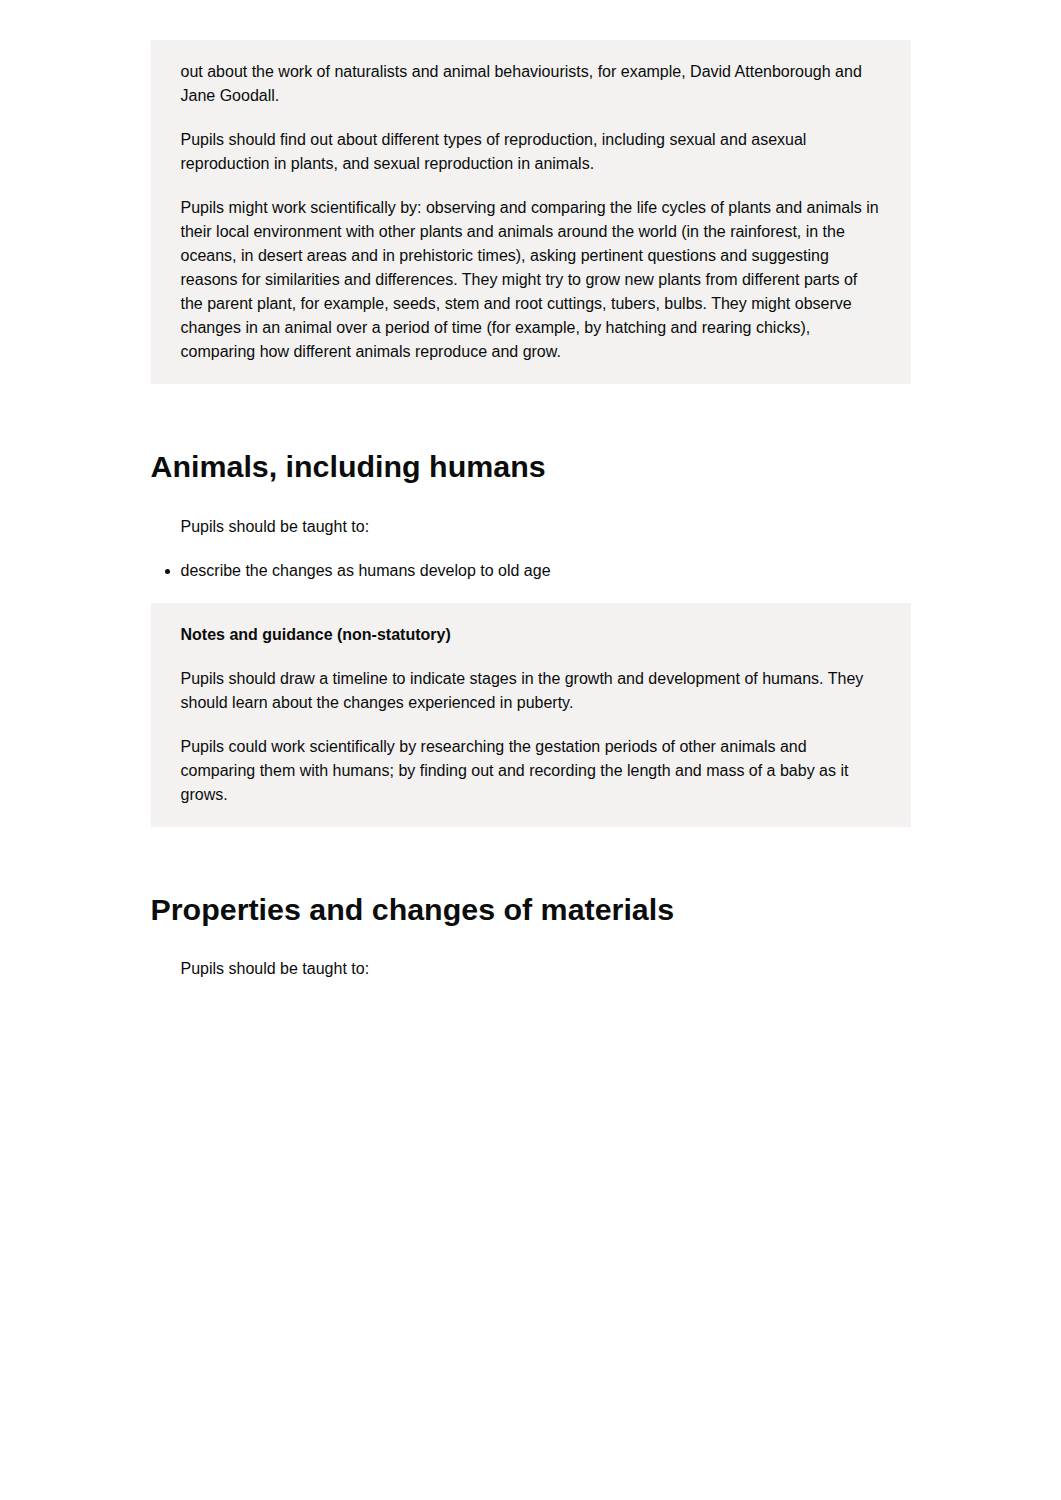out about the work of naturalists and animal behaviourists, for example, David Attenborough and Jane Goodall.
Pupils should find out about different types of reproduction, including sexual and asexual reproduction in plants, and sexual reproduction in animals.
Pupils might work scientifically by: observing and comparing the life cycles of plants and animals in their local environment with other plants and animals around the world (in the rainforest, in the oceans, in desert areas and in prehistoric times), asking pertinent questions and suggesting reasons for similarities and differences. They might try to grow new plants from different parts of the parent plant, for example, seeds, stem and root cuttings, tubers, bulbs. They might observe changes in an animal over a period of time (for example, by hatching and rearing chicks), comparing how different animals reproduce and grow.
Animals, including humans
Pupils should be taught to:
describe the changes as humans develop to old age
Notes and guidance (non-statutory)
Pupils should draw a timeline to indicate stages in the growth and development of humans. They should learn about the changes experienced in puberty.
Pupils could work scientifically by researching the gestation periods of other animals and comparing them with humans; by finding out and recording the length and mass of a baby as it grows.
Properties and changes of materials
Pupils should be taught to: